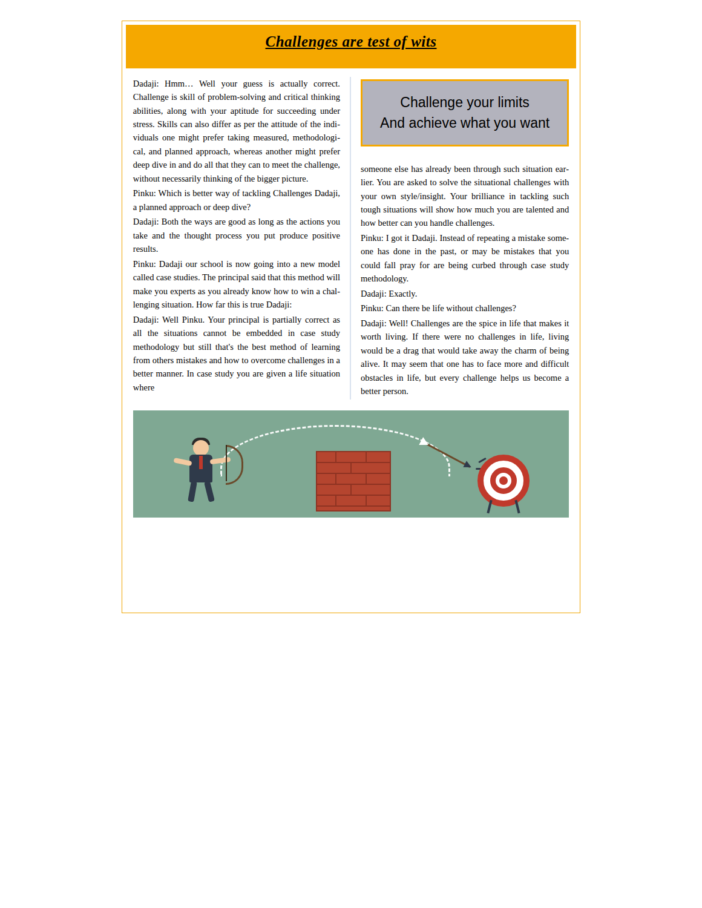Challenges are test of wits
Dadaji: Hmm… Well your guess is actually correct. Challenge is skill of problem-solving and critical thinking abilities, along with your aptitude for succeeding under stress. Skills can also differ as per the attitude of the individuals one might prefer taking measured, methodological, and planned approach, whereas another might prefer deep dive in and do all that they can to meet the challenge, without necessarily thinking of the bigger picture.
Pinku: Which is better way of tackling Challenges Dadaji, a planned approach or deep dive?
Dadaji: Both the ways are good as long as the actions you take and the thought process you put produce positive results.
Pinku: Dadaji our school is now going into a new model called case studies. The principal said that this method will make you experts as you already know how to win a challenging situation. How far this is true Dadaji:
Dadaji: Well Pinku. Your principal is partially correct as all the situations cannot be embedded in case study methodology but still that's the best method of learning from others mistakes and how to overcome challenges in a better manner. In case study you are given a life situation where
Challenge your limits
And achieve what you want
someone else has already been through such situation earlier. You are asked to solve the situational challenges with your own style/insight. Your brilliance in tackling such tough situations will show how much you are talented and how better can you handle challenges.
Pinku: I got it Dadaji. Instead of repeating a mistake someone has done in the past, or may be mistakes that you could fall pray for are being curbed through case study methodology.
Dadaji: Exactly.
Pinku: Can there be life without challenges?
Dadaji: Well! Challenges are the spice in life that makes it worth living. If there were no challenges in life, living would be a drag that would take away the charm of being alive. It may seem that one has to face more and difficult obstacles in life, but every challenge helps us become a better person.